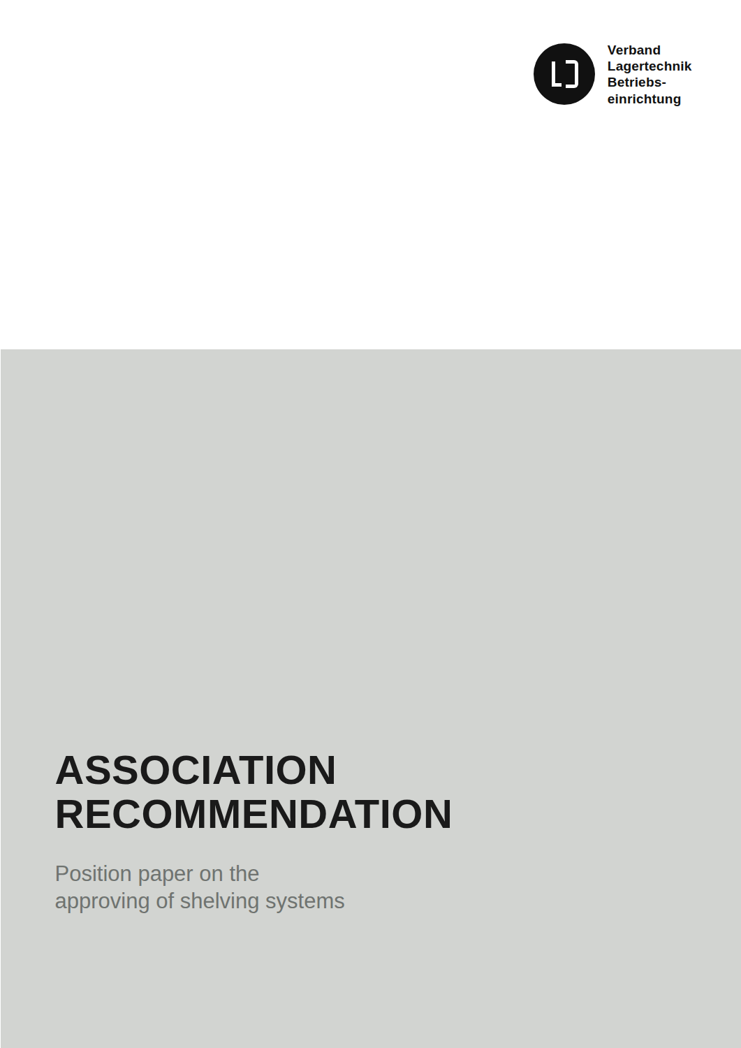Verband
Lagertechnik
Betriebs-
einrichtung
Association
Recommendation
Position paper on the
approving of shelving systems